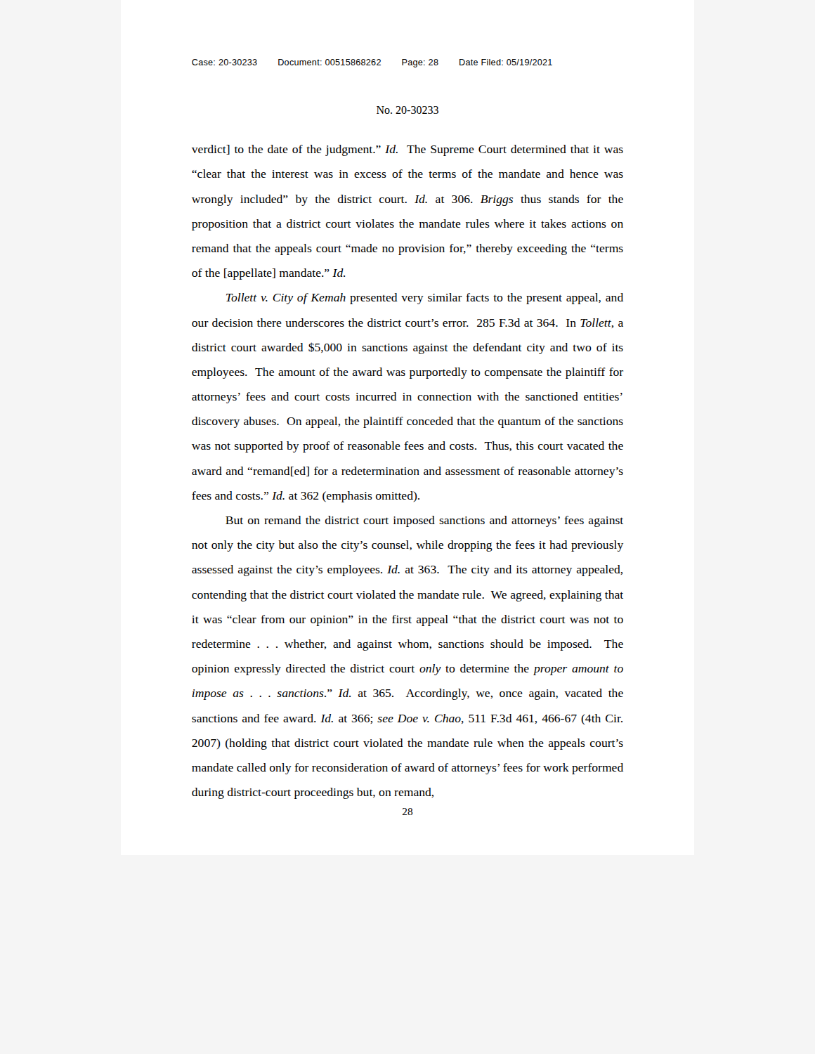Case: 20-30233 Document: 00515868262 Page: 28 Date Filed: 05/19/2021
No. 20-30233
verdict] to the date of the judgment.” Id. The Supreme Court determined that it was “clear that the interest was in excess of the terms of the mandate and hence was wrongly included” by the district court. Id. at 306. Briggs thus stands for the proposition that a district court violates the mandate rules where it takes actions on remand that the appeals court “made no provision for,” thereby exceeding the “terms of the [appellate] mandate.” Id.
Tollett v. City of Kemah presented very similar facts to the present appeal, and our decision there underscores the district court’s error. 285 F.3d at 364. In Tollett, a district court awarded $5,000 in sanctions against the defendant city and two of its employees. The amount of the award was purportedly to compensate the plaintiff for attorneys’ fees and court costs incurred in connection with the sanctioned entities’ discovery abuses. On appeal, the plaintiff conceded that the quantum of the sanctions was not supported by proof of reasonable fees and costs. Thus, this court vacated the award and “remand[ed] for a redetermination and assessment of reasonable attorney’s fees and costs.” Id. at 362 (emphasis omitted).
But on remand the district court imposed sanctions and attorneys’ fees against not only the city but also the city’s counsel, while dropping the fees it had previously assessed against the city’s employees. Id. at 363. The city and its attorney appealed, contending that the district court violated the mandate rule. We agreed, explaining that it was “clear from our opinion” in the first appeal “that the district court was not to redetermine . . . whether, and against whom, sanctions should be imposed. The opinion expressly directed the district court only to determine the proper amount to impose as . . . sanctions.” Id. at 365. Accordingly, we, once again, vacated the sanctions and fee award. Id. at 366; see Doe v. Chao, 511 F.3d 461, 466-67 (4th Cir. 2007) (holding that district court violated the mandate rule when the appeals court’s mandate called only for reconsideration of award of attorneys’ fees for work performed during district-court proceedings but, on remand,
28